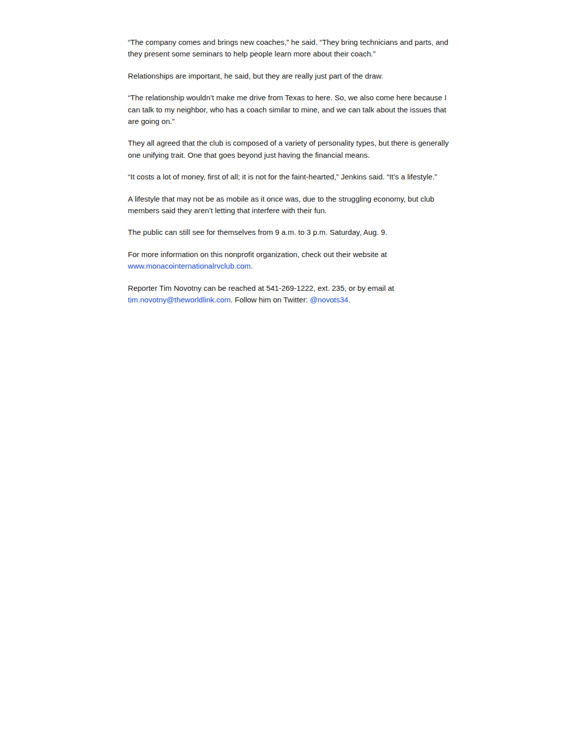“The company comes and brings new coaches,” he said. “They bring technicians and parts, and they present some seminars to help people learn more about their coach.”
Relationships are important, he said, but they are really just part of the draw.
“The relationship wouldn’t make me drive from Texas to here. So, we also come here because I can talk to my neighbor, who has a coach similar to mine, and we can talk about the issues that are going on.”
They all agreed that the club is composed of a variety of personality types, but there is generally one unifying trait. One that goes beyond just having the financial means.
“It costs a lot of money, first of all; it is not for the faint-hearted,” Jenkins said. “It’s a lifestyle.”
A lifestyle that may not be as mobile as it once was, due to the struggling economy, but club members said they aren’t letting that interfere with their fun.
The public can still see for themselves from 9 a.m. to 3 p.m. Saturday, Aug. 9.
For more information on this nonprofit organization, check out their website at www.monacointernationalrvclub.com.
Reporter Tim Novotny can be reached at 541-269-1222, ext. 235, or by email at tim.novotny@theworldlink.com. Follow him on Twitter: @novots34.